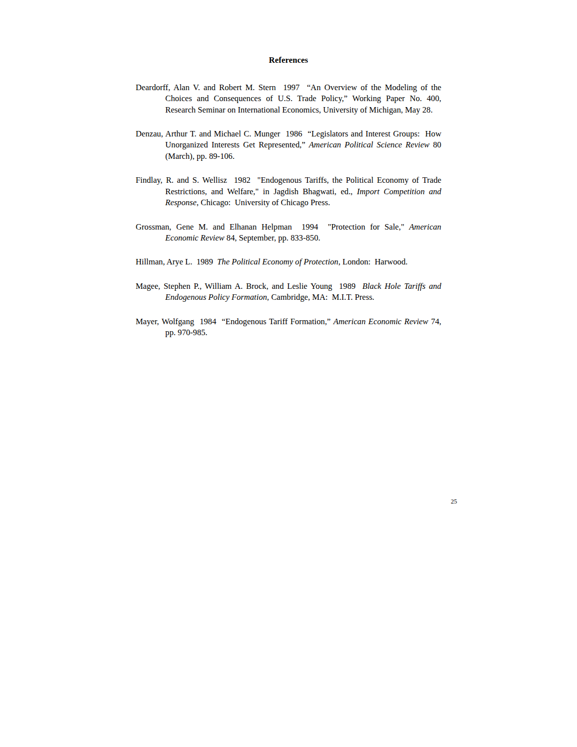References
Deardorff, Alan V. and Robert M. Stern 1997 “An Overview of the Modeling of the Choices and Consequences of U.S. Trade Policy,” Working Paper No. 400, Research Seminar on International Economics, University of Michigan, May 28.
Denzau, Arthur T. and Michael C. Munger 1986 “Legislators and Interest Groups: How Unorganized Interests Get Represented,” American Political Science Review 80 (March), pp. 89-106.
Findlay, R. and S. Wellisz 1982 "Endogenous Tariffs, the Political Economy of Trade Restrictions, and Welfare," in Jagdish Bhagwati, ed., Import Competition and Response, Chicago: University of Chicago Press.
Grossman, Gene M. and Elhanan Helpman 1994 "Protection for Sale," American Economic Review 84, September, pp. 833-850.
Hillman, Arye L. 1989 The Political Economy of Protection, London: Harwood.
Magee, Stephen P., William A. Brock, and Leslie Young 1989 Black Hole Tariffs and Endogenous Policy Formation, Cambridge, MA: M.I.T. Press.
Mayer, Wolfgang 1984 “Endogenous Tariff Formation,” American Economic Review 74, pp. 970-985.
25